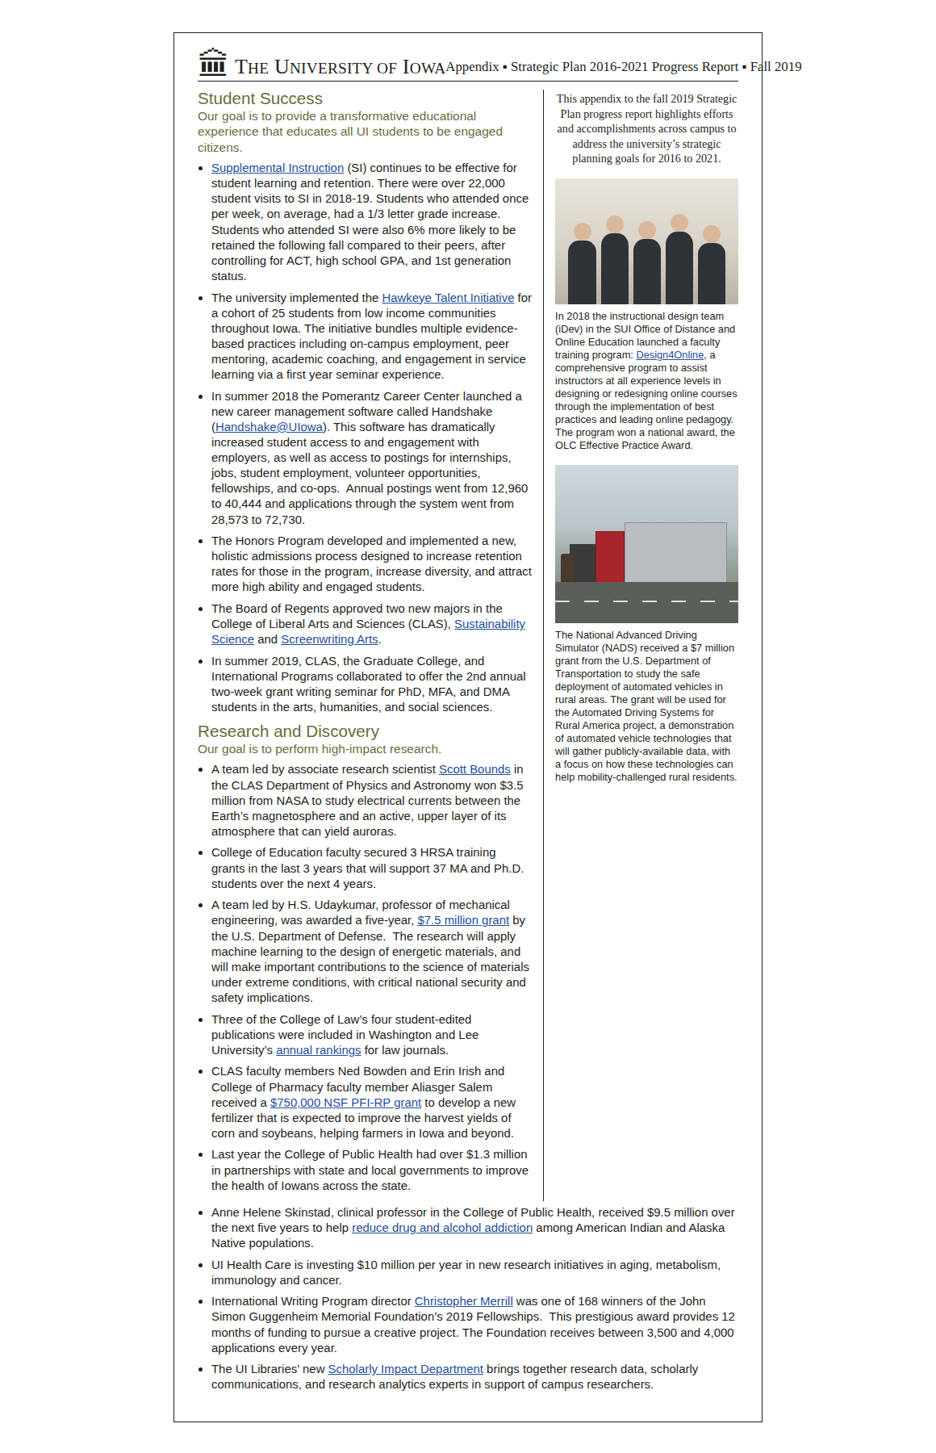🏛
THE UNIVERSITY OF IOWA
Appendix ▪ Strategic Plan 2016-2021 Progress Report ▪ Fall 2019
Student Success
Our goal is to provide a transformative educational experience that educates all UI students to be engaged citizens.
Supplemental Instruction (SI) continues to be effective for student learning and retention. There were over 22,000 student visits to SI in 2018-19. Students who attended once per week, on average, had a 1/3 letter grade increase. Students who attended SI were also 6% more likely to be retained the following fall compared to their peers, after controlling for ACT, high school GPA, and 1st generation status.
The university implemented the Hawkeye Talent Initiative for a cohort of 25 students from low income communities throughout Iowa. The initiative bundles multiple evidence-based practices including on-campus employment, peer mentoring, academic coaching, and engagement in service learning via a first year seminar experience.
In summer 2018 the Pomerantz Career Center launched a new career management software called Handshake (Handshake@UIowa). This software has dramatically increased student access to and engagement with employers, as well as access to postings for internships, jobs, student employment, volunteer opportunities, fellowships, and co-ops. Annual postings went from 12,960 to 40,444 and applications through the system went from 28,573 to 72,730.
The Honors Program developed and implemented a new, holistic admissions process designed to increase retention rates for those in the program, increase diversity, and attract more high ability and engaged students.
The Board of Regents approved two new majors in the College of Liberal Arts and Sciences (CLAS), Sustainability Science and Screenwriting Arts.
In summer 2019, CLAS, the Graduate College, and International Programs collaborated to offer the 2nd annual two-week grant writing seminar for PhD, MFA, and DMA students in the arts, humanities, and social sciences.
Research and Discovery
Our goal is to perform high-impact research.
A team led by associate research scientist Scott Bounds in the CLAS Department of Physics and Astronomy won $3.5 million from NASA to study electrical currents between the Earth’s magnetosphere and an active, upper layer of its atmosphere that can yield auroras.
College of Education faculty secured 3 HRSA training grants in the last 3 years that will support 37 MA and Ph.D. students over the next 4 years.
A team led by H.S. Udaykumar, professor of mechanical engineering, was awarded a five-year, $7.5 million grant by the U.S. Department of Defense. The research will apply machine learning to the design of energetic materials, and will make important contributions to the science of materials under extreme conditions, with critical national security and safety implications.
Three of the College of Law’s four student-edited publications were included in Washington and Lee University’s annual rankings for law journals.
CLAS faculty members Ned Bowden and Erin Irish and College of Pharmacy faculty member Aliasger Salem received a $750,000 NSF PFI-RP grant to develop a new fertilizer that is expected to improve the harvest yields of corn and soybeans, helping farmers in Iowa and beyond.
Last year the College of Public Health had over $1.3 million in partnerships with state and local governments to improve the health of Iowans across the state.
This appendix to the fall 2019 Strategic Plan progress report highlights efforts and accomplishments across campus to address the university’s strategic planning goals for 2016 to 2021.
In 2018 the instructional design team (iDev) in the SUI Office of Distance and Online Education launched a faculty training program: Design4Online, a comprehensive program to assist instructors at all experience levels in designing or redesigning online courses through the implementation of best practices and leading online pedagogy. The program won a national award, the OLC Effective Practice Award.
The National Advanced Driving Simulator (NADS) received a $7 million grant from the U.S. Department of Transportation to study the safe deployment of automated vehicles in rural areas. The grant will be used for the Automated Driving Systems for Rural America project, a demonstration of automated vehicle technologies that will gather publicly-available data, with a focus on how these technologies can help mobility-challenged rural residents.
Anne Helene Skinstad, clinical professor in the College of Public Health, received $9.5 million over the next five years to help reduce drug and alcohol addiction among American Indian and Alaska Native populations.
UI Health Care is investing $10 million per year in new research initiatives in aging, metabolism, immunology and cancer.
International Writing Program director Christopher Merrill was one of 168 winners of the John Simon Guggenheim Memorial Foundation’s 2019 Fellowships. This prestigious award provides 12 months of funding to pursue a creative project. The Foundation receives between 3,500 and 4,000 applications every year.
The UI Libraries’ new Scholarly Impact Department brings together research data, scholarly communications, and research analytics experts in support of campus researchers.